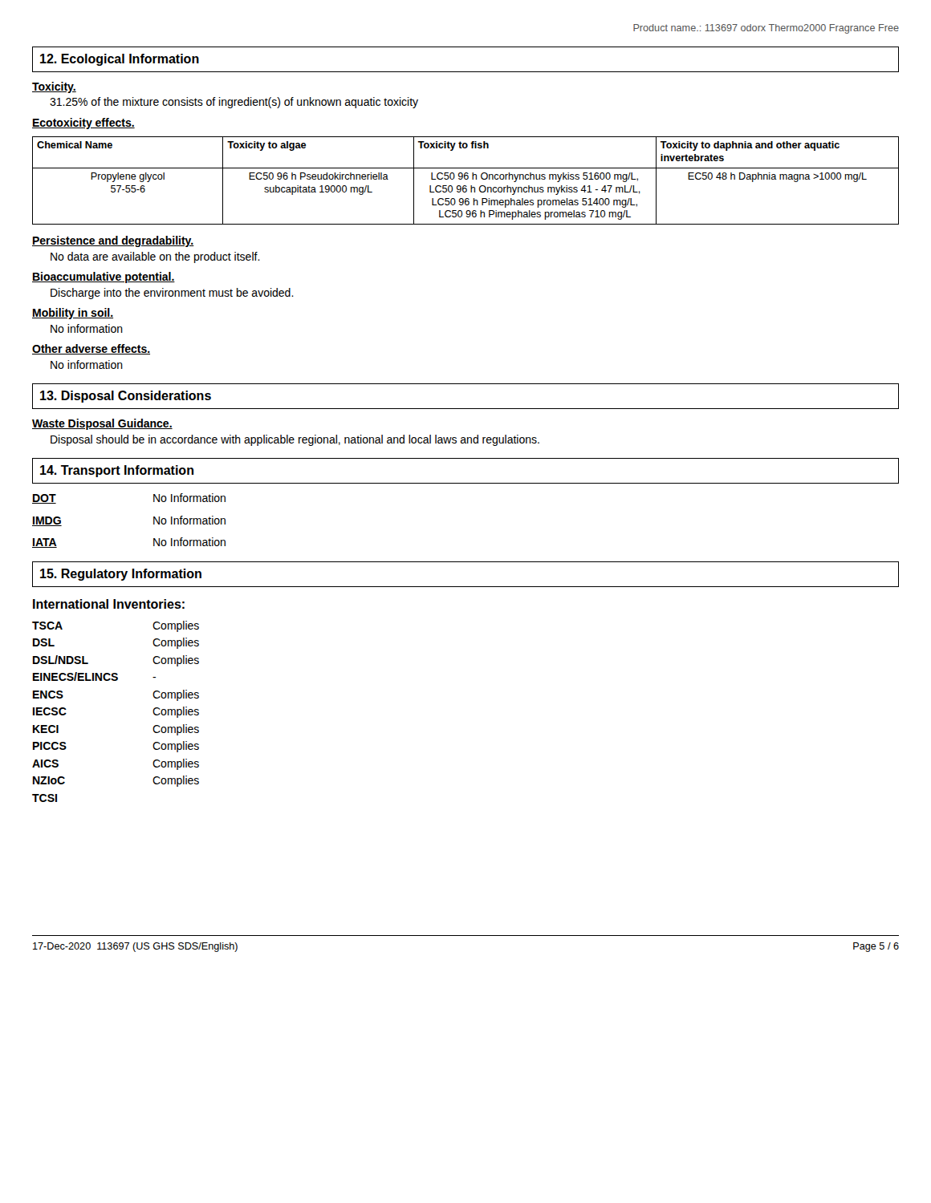Product name.: 113697 odorx Thermo2000 Fragrance Free
12. Ecological Information
Toxicity.
31.25% of the mixture consists of ingredient(s) of unknown aquatic toxicity
Ecotoxicity effects.
| Chemical Name | Toxicity to algae | Toxicity to fish | Toxicity to daphnia and other aquatic invertebrates |
| --- | --- | --- | --- |
| Propylene glycol 57-55-6 | EC50 96 h Pseudokirchneriella subcapitata 19000 mg/L | LC50 96 h Oncorhynchus mykiss 51600 mg/L, LC50 96 h Oncorhynchus mykiss 41 - 47 mL/L, LC50 96 h Pimephales promelas 51400 mg/L, LC50 96 h Pimephales promelas 710 mg/L | EC50 48 h Daphnia magna >1000 mg/L |
Persistence and degradability.
No data are available on the product itself.
Bioaccumulative potential.
Discharge into the environment must be avoided.
Mobility in soil.
No information
Other adverse effects.
No information
13. Disposal Considerations
Waste Disposal Guidance.
Disposal should be in accordance with applicable regional, national and local laws and regulations.
14. Transport Information
DOT
No Information
IMDG
No Information
IATA
No Information
15. Regulatory Information
International Inventories:
| TSCA | Complies |
| DSL | Complies |
| DSL/NDSL | Complies |
| EINECS/ELINCS | - |
| ENCS | Complies |
| IECSC | Complies |
| KECI | Complies |
| PICCS | Complies |
| AICS | Complies |
| NZIoC | Complies |
| TCSI | |
17-Dec-2020 113697 (US GHS SDS/English)
Page 5 / 6